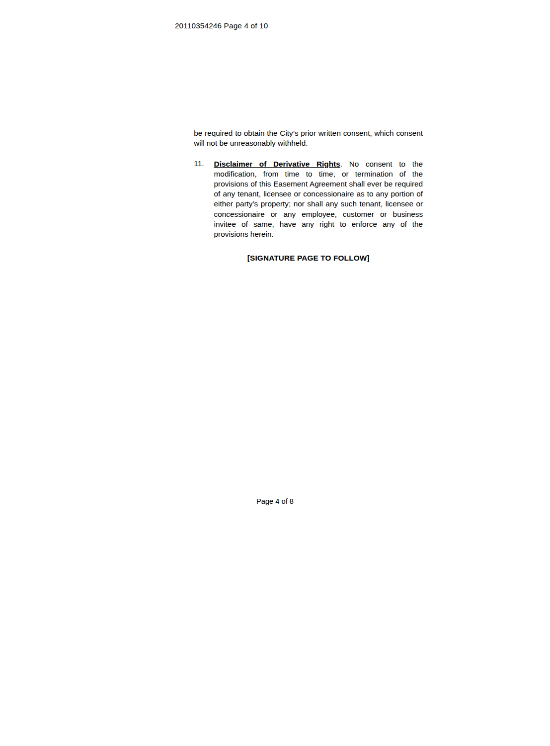20110354246 Page 4 of 10
be required to obtain the City’s prior written consent, which consent will not be unreasonably withheld.
11.
Disclaimer of Derivative Rights. No consent to the modification, from time to time, or termination of the provisions of this Easement Agreement shall ever be required of any tenant, licensee or concessionaire as to any portion of either party’s property; nor shall any such tenant, licensee or concessionaire or any employee, customer or business invitee of same, have any right to enforce any of the provisions herein.
[SIGNATURE PAGE TO FOLLOW]
Page 4 of 8